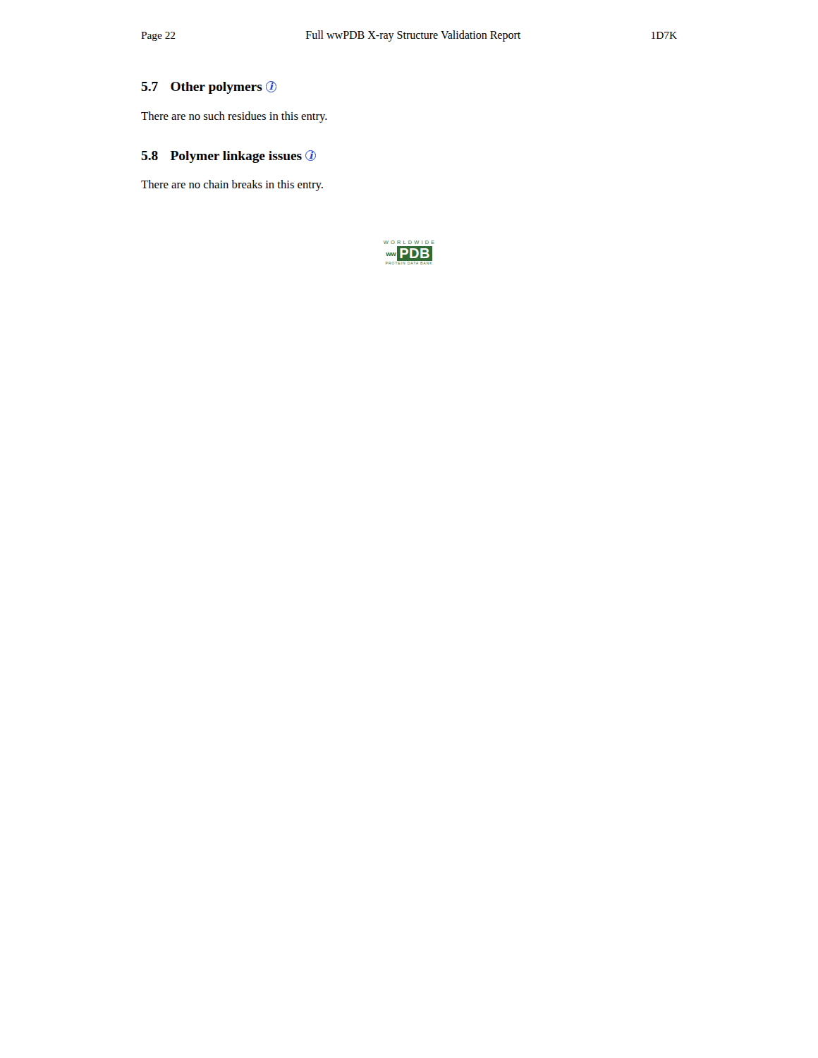Page 22
Full wwPDB X-ray Structure Validation Report
1D7K
5.7 Other polymersi
There are no such residues in this entry.
5.8 Polymer linkage issuesi
There are no chain breaks in this entry.
WORLDWIDE
ww PDB
PROTEIN DATA BANK